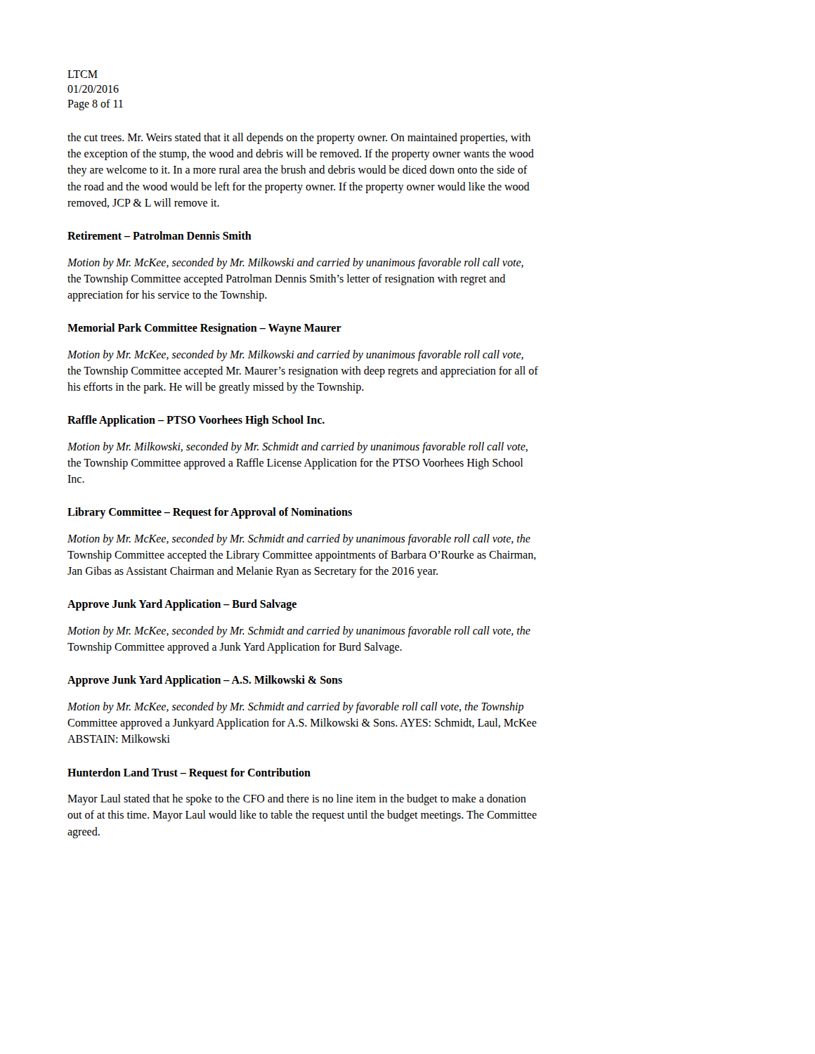LTCM
01/20/2016
Page 8 of 11
the cut trees. Mr. Weirs stated that it all depends on the property owner. On maintained properties, with the exception of the stump, the wood and debris will be removed. If the property owner wants the wood they are welcome to it. In a more rural area the brush and debris would be diced down onto the side of the road and the wood would be left for the property owner. If the property owner would like the wood removed, JCP & L will remove it.
Retirement – Patrolman Dennis Smith
Motion by Mr. McKee, seconded by Mr. Milkowski and carried by unanimous favorable roll call vote, the Township Committee accepted Patrolman Dennis Smith’s letter of resignation with regret and appreciation for his service to the Township.
Memorial Park Committee Resignation – Wayne Maurer
Motion by Mr. McKee, seconded by Mr. Milkowski and carried by unanimous favorable roll call vote, the Township Committee accepted Mr. Maurer’s resignation with deep regrets and appreciation for all of his efforts in the park. He will be greatly missed by the Township.
Raffle Application – PTSO Voorhees High School Inc.
Motion by Mr. Milkowski, seconded by Mr. Schmidt and carried by unanimous favorable roll call vote, the Township Committee approved a Raffle License Application for the PTSO Voorhees High School Inc.
Library Committee – Request for Approval of Nominations
Motion by Mr. McKee, seconded by Mr. Schmidt and carried by unanimous favorable roll call vote, the Township Committee accepted the Library Committee appointments of Barbara O’Rourke as Chairman, Jan Gibas as Assistant Chairman and Melanie Ryan as Secretary for the 2016 year.
Approve Junk Yard Application – Burd Salvage
Motion by Mr. McKee, seconded by Mr. Schmidt and carried by unanimous favorable roll call vote, the Township Committee approved a Junk Yard Application for Burd Salvage.
Approve Junk Yard Application – A.S. Milkowski & Sons
Motion by Mr. McKee, seconded by Mr. Schmidt and carried by favorable roll call vote, the Township Committee approved a Junkyard Application for A.S. Milkowski & Sons. AYES: Schmidt, Laul, McKee ABSTAIN: Milkowski
Hunterdon Land Trust – Request for Contribution
Mayor Laul stated that he spoke to the CFO and there is no line item in the budget to make a donation out of at this time. Mayor Laul would like to table the request until the budget meetings. The Committee agreed.